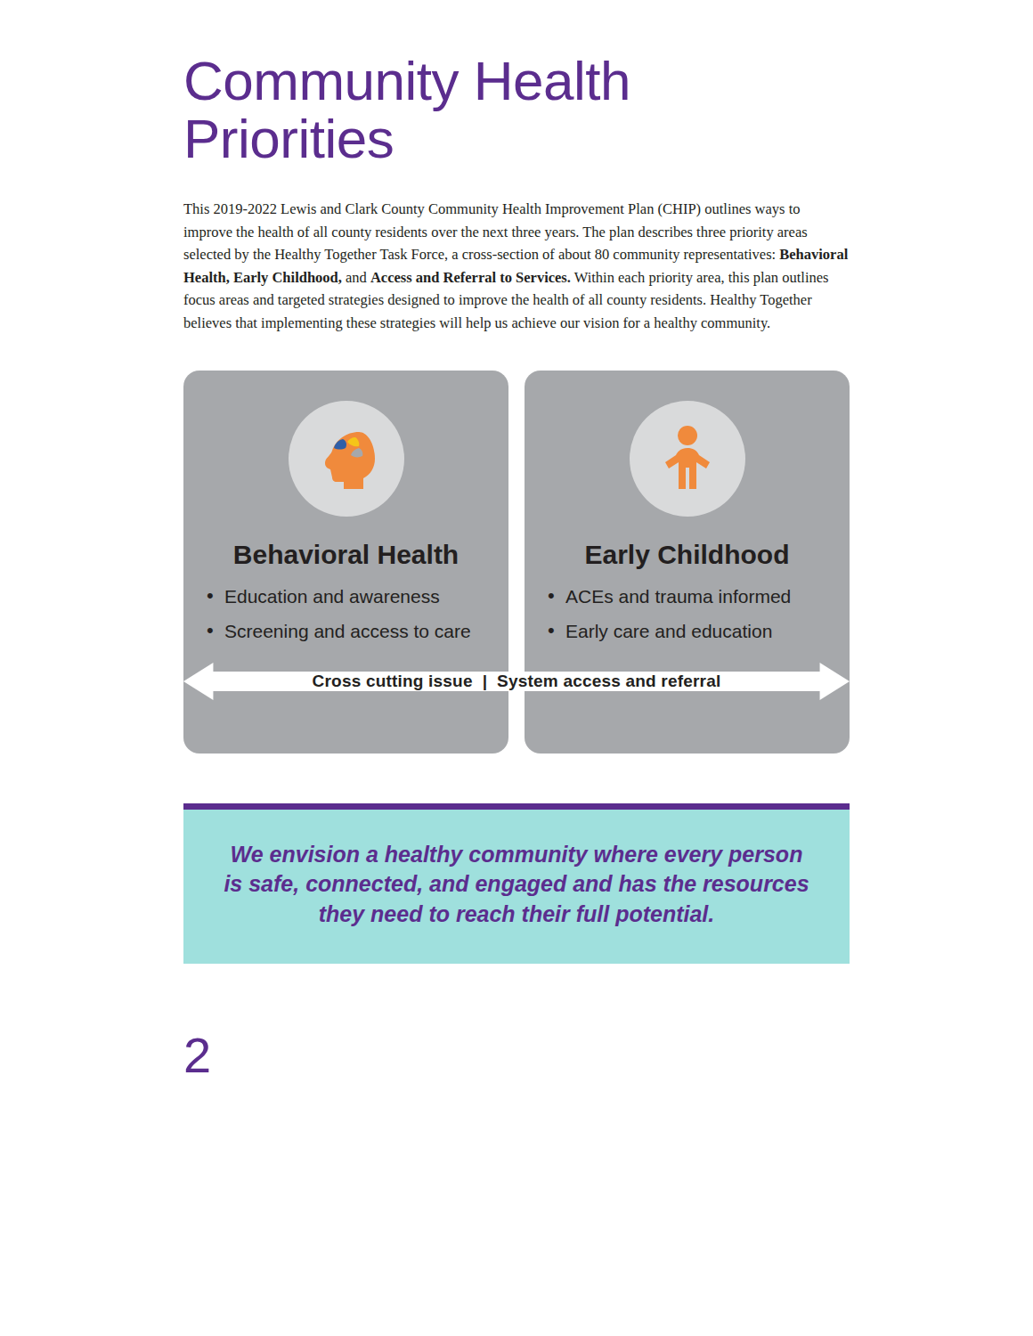Community Health Priorities
This 2019-2022 Lewis and Clark County Community Health Improvement Plan (CHIP) outlines ways to improve the health of all county residents over the next three years. The plan describes three priority areas selected by the Healthy Together Task Force, a cross-section of about 80 community representatives: Behavioral Health, Early Childhood, and Access and Referral to Services. Within each priority area, this plan outlines focus areas and targeted strategies designed to improve the health of all county residents. Healthy Together believes that implementing these strategies will help us achieve our vision for a healthy community.
Behavioral Health
Education and awareness
Screening and access to care
Early Childhood
ACEs and trauma informed
Early care and education
Cross cutting issue | System access and referral
We envision a healthy community where every person
is safe, connected, and engaged and has the resources
they need to reach their full potential.
2